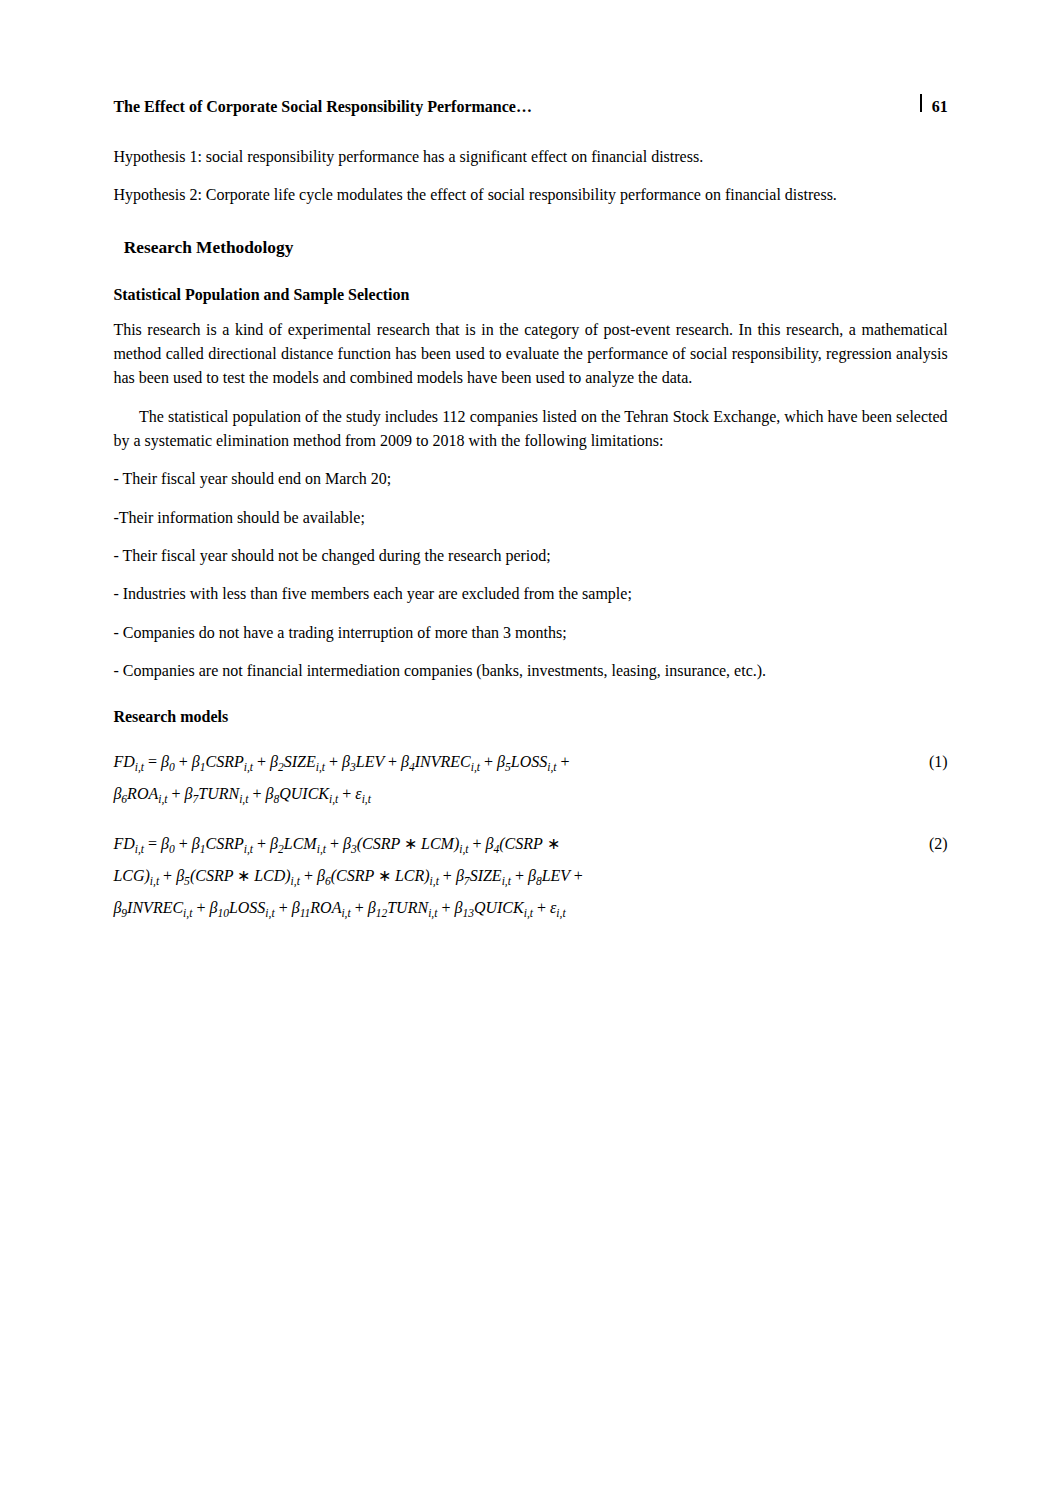The Effect of Corporate Social Responsibility Performance… 61
Hypothesis 1: social responsibility performance has a significant effect on financial distress.
Hypothesis 2: Corporate life cycle modulates the effect of social responsibility performance on financial distress.
Research Methodology
Statistical Population and Sample Selection
This research is a kind of experimental research that is in the category of post-event research. In this research, a mathematical method called directional distance function has been used to evaluate the performance of social responsibility, regression analysis has been used to test the models and combined models have been used to analyze the data.
The statistical population of the study includes 112 companies listed on the Tehran Stock Exchange, which have been selected by a systematic elimination method from 2009 to 2018 with the following limitations:
- Their fiscal year should end on March 20;
-Their information should be available;
- Their fiscal year should not be changed during the research period;
- Industries with less than five members each year are excluded from the sample;
- Companies do not have a trading interruption of more than 3 months;
- Companies are not financial intermediation companies (banks, investments, leasing, insurance, etc.).
Research models
(1) FDi,t = β0 + β1CSRPi,t + β2SIZEi,t + β3LEV + β4INVRECi,t + β5LOSSi,t +
β6ROAi,t + β7TURNi,t + β8QUICKi,t + εi,t
(2) FDi,t = β0 + β1CSRPi,t + β2LCMi,t + β3(CSRP ∗ LCM)i,t + β4(CSRP ∗
LCG)i,t + β5(CSRP ∗ LCD)i,t + β6(CSRP ∗ LCR)i,t + β7SIZEi,t + β8LEV +
β9INVRECi,t + β10LOSSi,t + β11ROAi,t + β12TURNi,t + β13QUICKi,t + εi,t